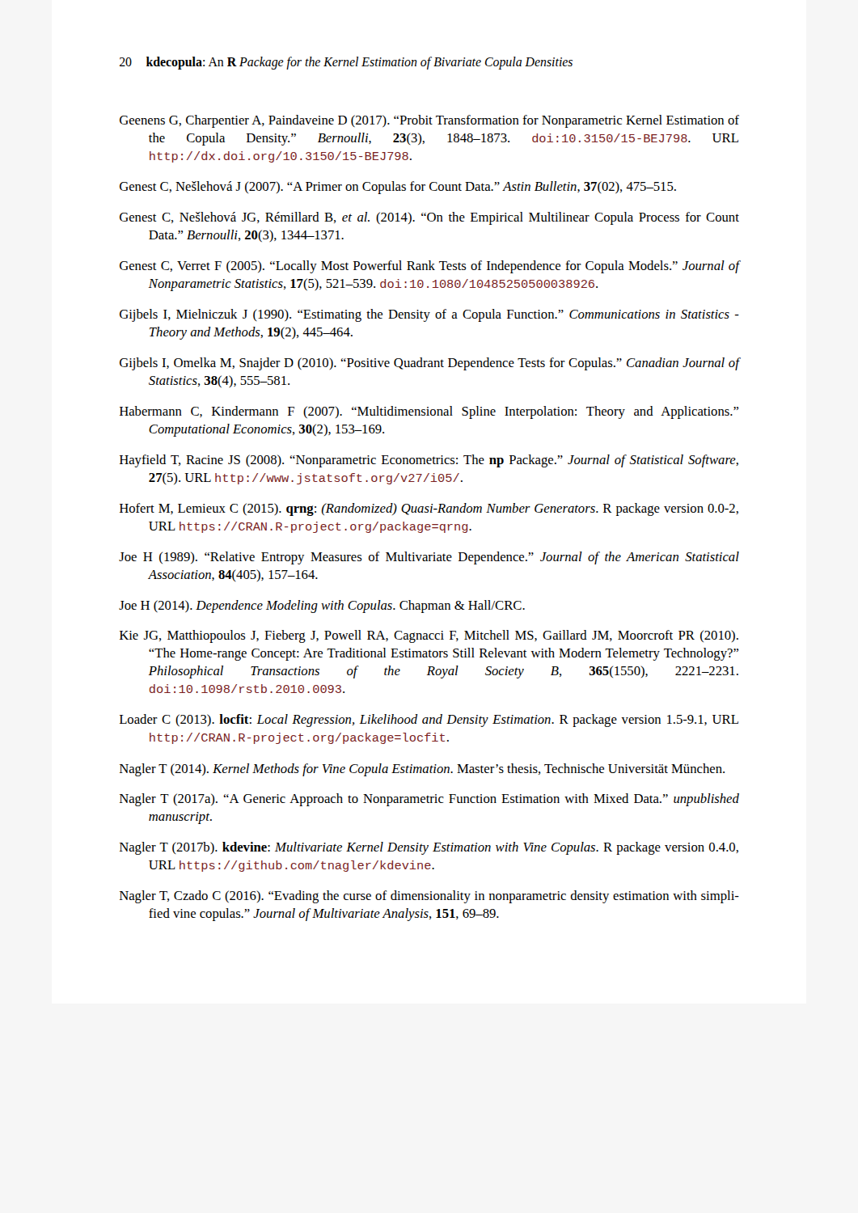20 kdecopula: An R Package for the Kernel Estimation of Bivariate Copula Densities
Geenens G, Charpentier A, Paindaveine D (2017). “Probit Transformation for Nonparametric Kernel Estimation of the Copula Density.” Bernoulli, 23(3), 1848–1873. doi:10.3150/15-BEJ798. URL http://dx.doi.org/10.3150/15-BEJ798.
Genest C, Nešlehová J (2007). “A Primer on Copulas for Count Data.” Astin Bulletin, 37(02), 475–515.
Genest C, Nešlehová JG, Rémillard B, et al. (2014). “On the Empirical Multilinear Copula Process for Count Data.” Bernoulli, 20(3), 1344–1371.
Genest C, Verret F (2005). “Locally Most Powerful Rank Tests of Independence for Copula Models.” Journal of Nonparametric Statistics, 17(5), 521–539. doi:10.1080/10485250500038926.
Gijbels I, Mielniczuk J (1990). “Estimating the Density of a Copula Function.” Communications in Statistics - Theory and Methods, 19(2), 445–464.
Gijbels I, Omelka M, Snajder D (2010). “Positive Quadrant Dependence Tests for Copulas.” Canadian Journal of Statistics, 38(4), 555–581.
Habermann C, Kindermann F (2007). “Multidimensional Spline Interpolation: Theory and Applications.” Computational Economics, 30(2), 153–169.
Hayfield T, Racine JS (2008). “Nonparametric Econometrics: The np Package.” Journal of Statistical Software, 27(5). URL http://www.jstatsoft.org/v27/i05/.
Hofert M, Lemieux C (2015). qrng: (Randomized) Quasi-Random Number Generators. R package version 0.0-2, URL https://CRAN.R-project.org/package=qrng.
Joe H (1989). “Relative Entropy Measures of Multivariate Dependence.” Journal of the American Statistical Association, 84(405), 157–164.
Joe H (2014). Dependence Modeling with Copulas. Chapman & Hall/CRC.
Kie JG, Matthiopoulos J, Fieberg J, Powell RA, Cagnacci F, Mitchell MS, Gaillard JM, Moorcroft PR (2010). “The Home-range Concept: Are Traditional Estimators Still Relevant with Modern Telemetry Technology?” Philosophical Transactions of the Royal Society B, 365(1550), 2221–2231. doi:10.1098/rstb.2010.0093.
Loader C (2013). locfit: Local Regression, Likelihood and Density Estimation. R package version 1.5-9.1, URL http://CRAN.R-project.org/package=locfit.
Nagler T (2014). Kernel Methods for Vine Copula Estimation. Master’s thesis, Technische Universität München.
Nagler T (2017a). “A Generic Approach to Nonparametric Function Estimation with Mixed Data.” unpublished manuscript.
Nagler T (2017b). kdevine: Multivariate Kernel Density Estimation with Vine Copulas. R package version 0.4.0, URL https://github.com/tnagler/kdevine.
Nagler T, Czado C (2016). “Evading the curse of dimensionality in nonparametric density estimation with simplified vine copulas.” Journal of Multivariate Analysis, 151, 69–89.